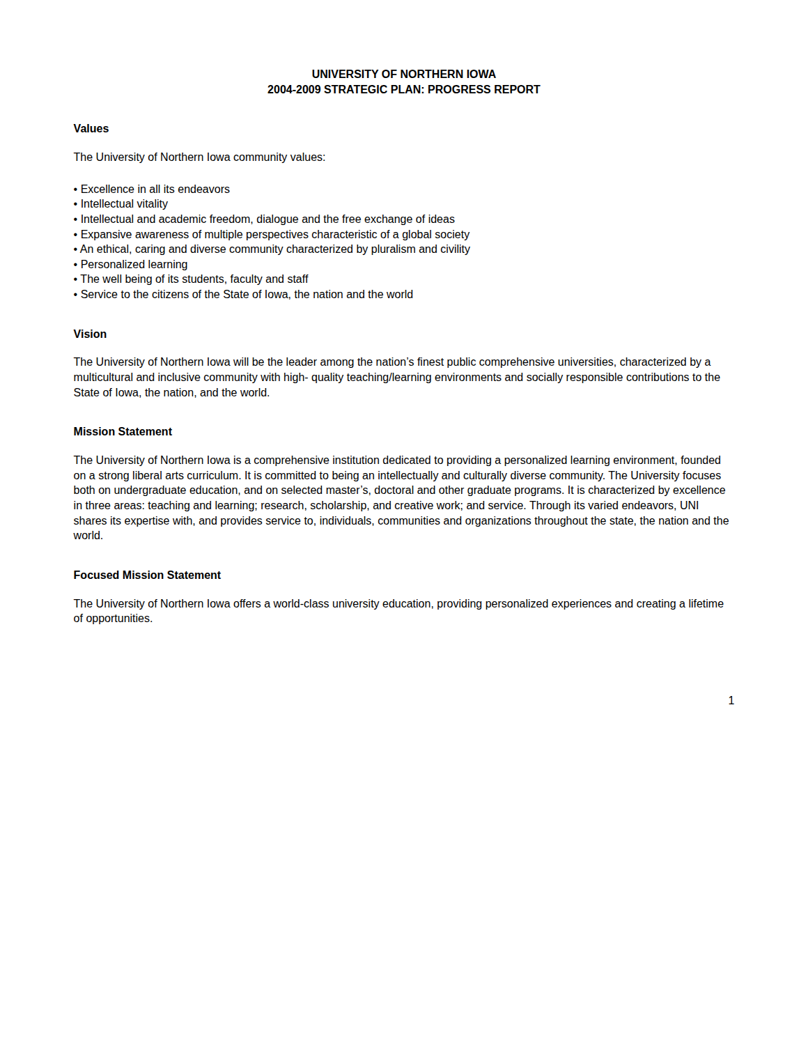UNIVERSITY OF NORTHERN IOWA
2004-2009 STRATEGIC PLAN: PROGRESS REPORT
Values
The University of Northern Iowa community values:
• Excellence in all its endeavors
• Intellectual vitality
• Intellectual and academic freedom, dialogue and the free exchange of ideas
• Expansive awareness of multiple perspectives characteristic of a global society
• An ethical, caring and diverse community characterized by pluralism and civility
• Personalized learning
• The well being of its students, faculty and staff
• Service to the citizens of the State of Iowa, the nation and the world
Vision
The University of Northern Iowa will be the leader among the nation’s finest public comprehensive universities, characterized by a multicultural and inclusive community with high- quality teaching/learning environments and socially responsible contributions to the State of Iowa, the nation, and the world.
Mission Statement
The University of Northern Iowa is a comprehensive institution dedicated to providing a personalized learning environment, founded on a strong liberal arts curriculum. It is committed to being an intellectually and culturally diverse community. The University focuses both on undergraduate education, and on selected master’s, doctoral and other graduate programs. It is characterized by excellence in three areas: teaching and learning; research, scholarship, and creative work; and service. Through its varied endeavors, UNI shares its expertise with, and provides service to, individuals, communities and organizations throughout the state, the nation and the world.
Focused Mission Statement
The University of Northern Iowa offers a world-class university education, providing personalized experiences and creating a lifetime of opportunities.
1